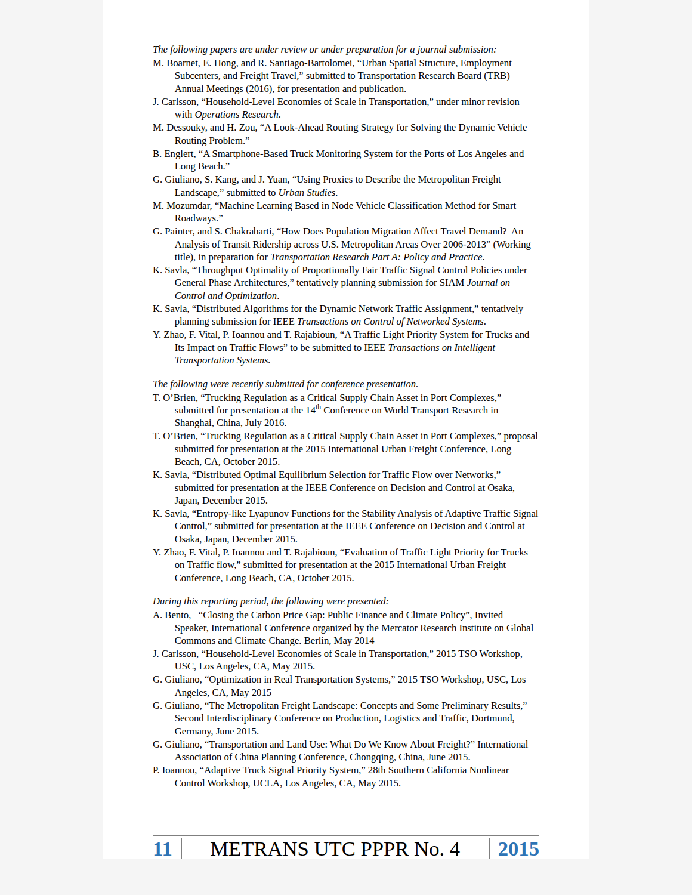The following papers are under review or under preparation for a journal submission:
M. Boarnet, E. Hong, and R. Santiago-Bartolomei, “Urban Spatial Structure, Employment Subcenters, and Freight Travel,” submitted to Transportation Research Board (TRB) Annual Meetings (2016), for presentation and publication.
J. Carlsson, “Household-Level Economies of Scale in Transportation,” under minor revision with Operations Research.
M. Dessouky, and H. Zou, “A Look-Ahead Routing Strategy for Solving the Dynamic Vehicle Routing Problem.”
B. Englert, “A Smartphone-Based Truck Monitoring System for the Ports of Los Angeles and Long Beach.”
G. Giuliano, S. Kang, and J. Yuan, “Using Proxies to Describe the Metropolitan Freight Landscape,” submitted to Urban Studies.
M. Mozumdar, “Machine Learning Based in Node Vehicle Classification Method for Smart Roadways.”
G. Painter, and S. Chakrabarti, “How Does Population Migration Affect Travel Demand? An Analysis of Transit Ridership across U.S. Metropolitan Areas Over 2006-2013” (Working title), in preparation for Transportation Research Part A: Policy and Practice.
K. Savla, “Throughput Optimality of Proportionally Fair Traffic Signal Control Policies under General Phase Architectures,” tentatively planning submission for SIAM Journal on Control and Optimization.
K. Savla, “Distributed Algorithms for the Dynamic Network Traffic Assignment,” tentatively planning submission for IEEE Transactions on Control of Networked Systems.
Y. Zhao, F. Vital, P. Ioannou and T. Rajabioun, “A Traffic Light Priority System for Trucks and Its Impact on Traffic Flows” to be submitted to IEEE Transactions on Intelligent Transportation Systems.
The following were recently submitted for conference presentation.
T. O’Brien, “Trucking Regulation as a Critical Supply Chain Asset in Port Complexes,” submitted for presentation at the 14th Conference on World Transport Research in Shanghai, China, July 2016.
T. O’Brien, “Trucking Regulation as a Critical Supply Chain Asset in Port Complexes,” proposal submitted for presentation at the 2015 International Urban Freight Conference, Long Beach, CA, October 2015.
K. Savla, “Distributed Optimal Equilibrium Selection for Traffic Flow over Networks,” submitted for presentation at the IEEE Conference on Decision and Control at Osaka, Japan, December 2015.
K. Savla, “Entropy-like Lyapunov Functions for the Stability Analysis of Adaptive Traffic Signal Control,” submitted for presentation at the IEEE Conference on Decision and Control at Osaka, Japan, December 2015.
Y. Zhao, F. Vital, P. Ioannou and T. Rajabioun, “Evaluation of Traffic Light Priority for Trucks on Traffic flow,” submitted for presentation at the 2015 International Urban Freight Conference, Long Beach, CA, October 2015.
During this reporting period, the following were presented:
A. Bento, “Closing the Carbon Price Gap: Public Finance and Climate Policy”, Invited Speaker, International Conference organized by the Mercator Research Institute on Global Commons and Climate Change. Berlin, May 2014
J. Carlsson, “Household-Level Economies of Scale in Transportation,” 2015 TSO Workshop, USC, Los Angeles, CA, May 2015.
G. Giuliano, “Optimization in Real Transportation Systems,” 2015 TSO Workshop, USC, Los Angeles, CA, May 2015
G. Giuliano, “The Metropolitan Freight Landscape: Concepts and Some Preliminary Results,” Second Interdisciplinary Conference on Production, Logistics and Traffic, Dortmund, Germany, June 2015.
G. Giuliano, “Transportation and Land Use: What Do We Know About Freight?” International Association of China Planning Conference, Chongqing, China, June 2015.
P. Ioannou, “Adaptive Truck Signal Priority System,” 28th Southern California Nonlinear Control Workshop, UCLA, Los Angeles, CA, May 2015.
11 METRANS UTC PPPR No. 4 2015